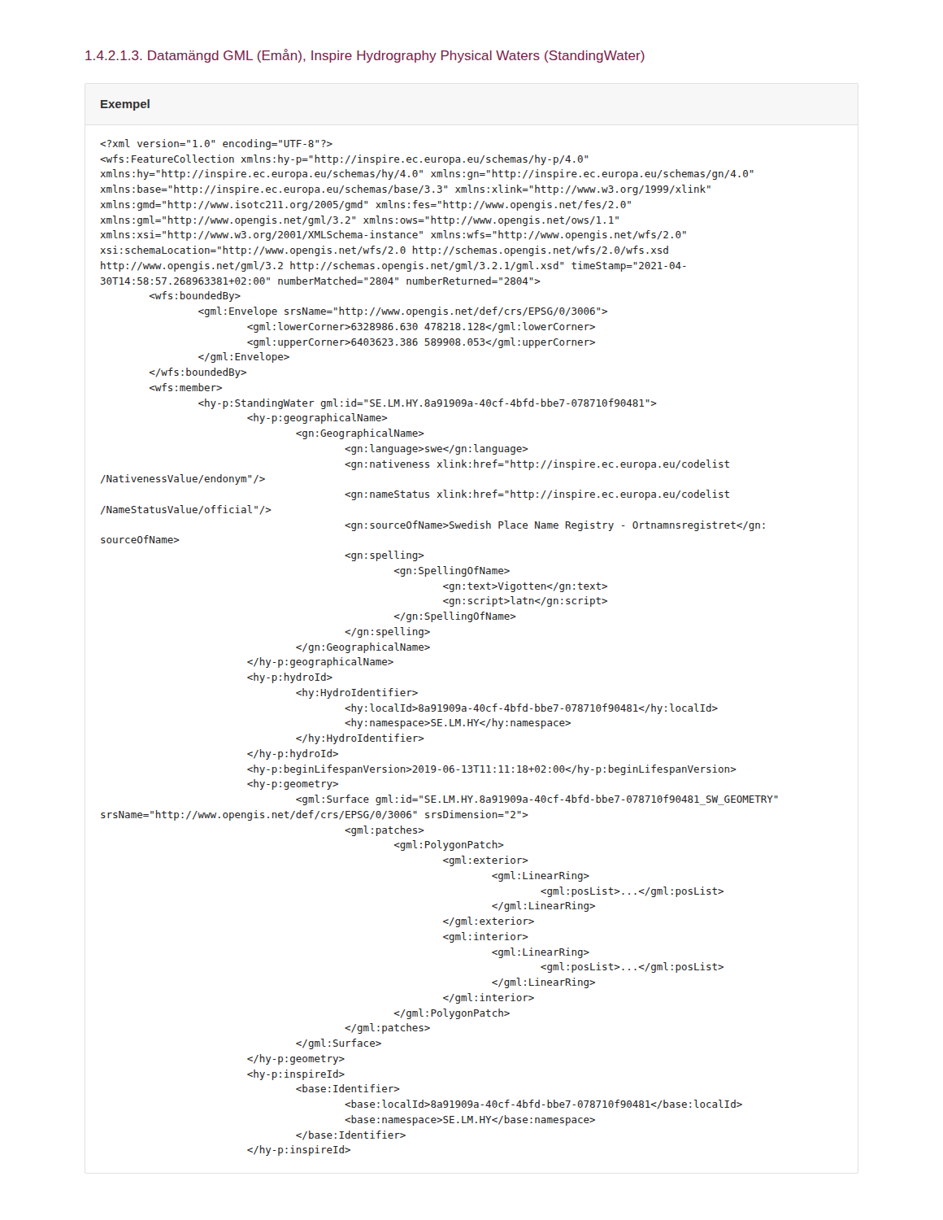1.4.2.1.3. Datamängd GML (Emån), Inspire Hydrography Physical Waters (StandingWater)
Exempel
<?xml version="1.0" encoding="UTF-8"?>
<wfs:FeatureCollection xmlns:hy-p="http://inspire.ec.europa.eu/schemas/hy-p/4.0" xmlns:hy="http://inspire.ec.europa.eu/schemas/hy/4.0" xmlns:gn="http://inspire.ec.europa.eu/schemas/gn/4.0" xmlns:base="http://inspire.ec.europa.eu/schemas/base/3.3" xmlns:xlink="http://www.w3.org/1999/xlink" xmlns:gmd="http://www.isotc211.org/2005/gmd" xmlns:fes="http://www.opengis.net/fes/2.0" xmlns:gml="http://www.opengis.net/gml/3.2" xmlns:ows="http://www.opengis.net/ows/1.1" xmlns:xsi="http://www.w3.org/2001/XMLSchema-instance" xmlns:wfs="http://www.opengis.net/wfs/2.0" xsi:schemaLocation="http://www.opengis.net/wfs/2.0 http://schemas.opengis.net/wfs/2.0/wfs.xsd http://www.opengis.net/gml/3.2 http://schemas.opengis.net/gml/3.2.1/gml.xsd" timeStamp="2021-04-30T14:58:57.268963381+02:00" numberMatched="2804" numberReturned="2804">
        <wfs:boundedBy>
                <gml:Envelope srsName="http://www.opengis.net/def/crs/EPSG/0/3006">
                        <gml:lowerCorner>6328986.630 478218.128</gml:lowerCorner>
                        <gml:upperCorner>6403623.386 589908.053</gml:upperCorner>
                </gml:Envelope>
        </wfs:boundedBy>
        <wfs:member>
                <hy-p:StandingWater gml:id="SE.LM.HY.8a91909a-40cf-4bfd-bbe7-078710f90481">
                        <hy-p:geographicalName>
                                <gn:GeographicalName>
                                        <gn:language>swe</gn:language>
                                        <gn:nativeness xlink:href="http://inspire.ec.europa.eu/codelist
/NativenessValue/endonym"/>
                                        <gn:nameStatus xlink:href="http://inspire.ec.europa.eu/codelist
/NameStatusValue/official"/>
                                        <gn:sourceOfName>Swedish Place Name Registry - Ortnamnsregistret</gn:
sourceOfName>
                                        <gn:spelling>
                                                <gn:SpellingOfName>
                                                        <gn:text>Vigotten</gn:text>
                                                        <gn:script>latn</gn:script>
                                                </gn:SpellingOfName>
                                        </gn:spelling>
                                </gn:GeographicalName>
                        </hy-p:geographicalName>
                        <hy-p:hydroId>
                                <hy:HydroIdentifier>
                                        <hy:localId>8a91909a-40cf-4bfd-bbe7-078710f90481</hy:localId>
                                        <hy:namespace>SE.LM.HY</hy:namespace>
                                </hy:HydroIdentifier>
                        </hy-p:hydroId>
                        <hy-p:beginLifespanVersion>2019-06-13T11:11:18+02:00</hy-p:beginLifespanVersion>
                        <hy-p:geometry>
                                <gml:Surface gml:id="SE.LM.HY.8a91909a-40cf-4bfd-bbe7-078710f90481_SW_GEOMETRY"
srsName="http://www.opengis.net/def/crs/EPSG/0/3006" srsDimension="2">
                                        <gml:patches>
                                                <gml:PolygonPatch>
                                                        <gml:exterior>
                                                                <gml:LinearRing>
                                                                        <gml:posList>...</gml:posList>
                                                                </gml:LinearRing>
                                                        </gml:exterior>
                                                        <gml:interior>
                                                                <gml:LinearRing>
                                                                        <gml:posList>...</gml:posList>
                                                                </gml:LinearRing>
                                                        </gml:interior>
                                                </gml:PolygonPatch>
                                        </gml:patches>
                                </gml:Surface>
                        </hy-p:geometry>
                        <hy-p:inspireId>
                                <base:Identifier>
                                        <base:localId>8a91909a-40cf-4bfd-bbe7-078710f90481</base:localId>
                                        <base:namespace>SE.LM.HY</base:namespace>
                                </base:Identifier>
                        </hy-p:inspireId>